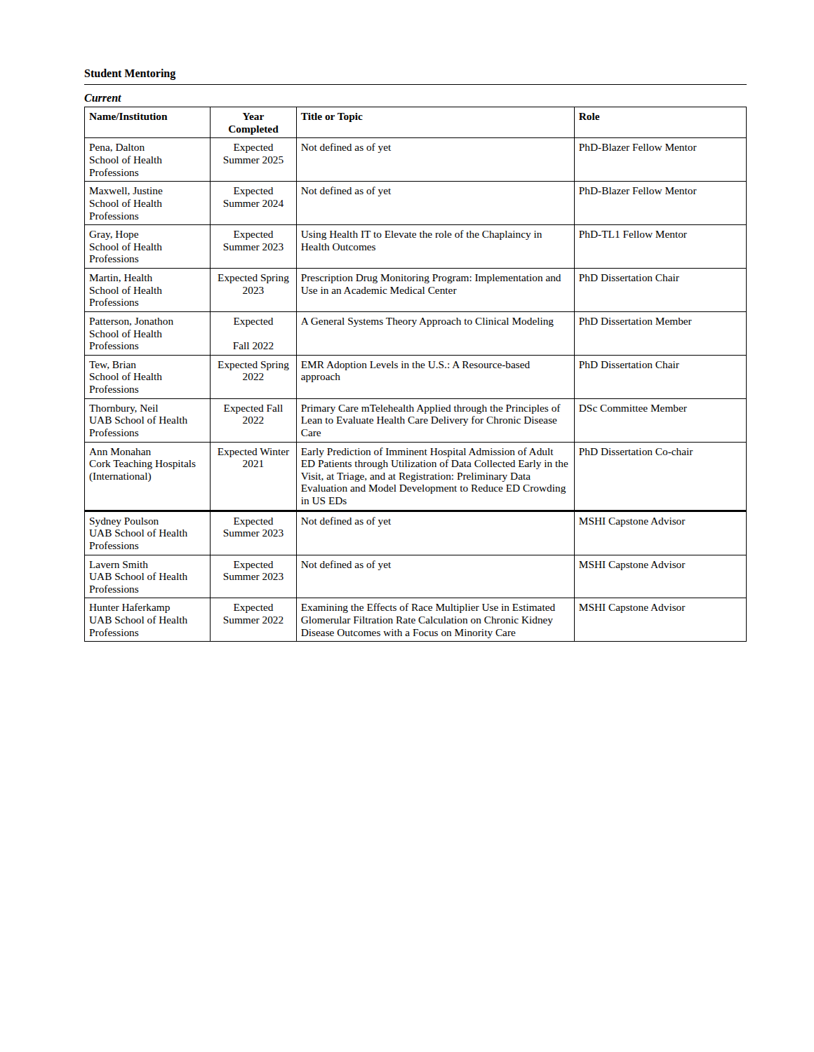Student Mentoring
Current
| Name/Institution | Year Completed | Title or Topic | Role |
| --- | --- | --- | --- |
| Pena, Dalton School of Health Professions | Expected Summer 2025 | Not defined as of yet | PhD-Blazer Fellow Mentor |
| Maxwell, Justine School of Health Professions | Expected Summer 2024 | Not defined as of yet | PhD-Blazer Fellow Mentor |
| Gray, Hope School of Health Professions | Expected Summer 2023 | Using Health IT to Elevate the role of the Chaplaincy in Health Outcomes | PhD-TL1 Fellow Mentor |
| Martin, Health School of Health Professions | Expected Spring 2023 | Prescription Drug Monitoring Program: Implementation and Use in an Academic Medical Center | PhD Dissertation Chair |
| Patterson, Jonathon School of Health Professions | Expected Fall 2022 | A General Systems Theory Approach to Clinical Modeling | PhD Dissertation Member |
| Tew, Brian School of Health Professions | Expected Spring 2022 | EMR Adoption Levels in the U.S.: A Resource-based approach | PhD Dissertation Chair |
| Thornbury, Neil UAB School of Health Professions | Expected Fall 2022 | Primary Care mTelehealth Applied through the Principles of Lean to Evaluate Health Care Delivery for Chronic Disease Care | DSc Committee Member |
| Ann Monahan Cork Teaching Hospitals (International) | Expected Winter 2021 | Early Prediction of Imminent Hospital Admission of Adult ED Patients through Utilization of Data Collected Early in the Visit, at Triage, and at Registration: Preliminary Data Evaluation and Model Development to Reduce ED Crowding in US EDs | PhD Dissertation Co-chair |
| Sydney Poulson UAB School of Health Professions | Expected Summer 2023 | Not defined as of yet | MSHI Capstone Advisor |
| Lavern Smith UAB School of Health Professions | Expected Summer 2023 | Not defined as of yet | MSHI Capstone Advisor |
| Hunter Haferkamp UAB School of Health Professions | Expected Summer 2022 | Examining the Effects of Race Multiplier Use in Estimated Glomerular Filtration Rate Calculation on Chronic Kidney Disease Outcomes with a Focus on Minority Care | MSHI Capstone Advisor |